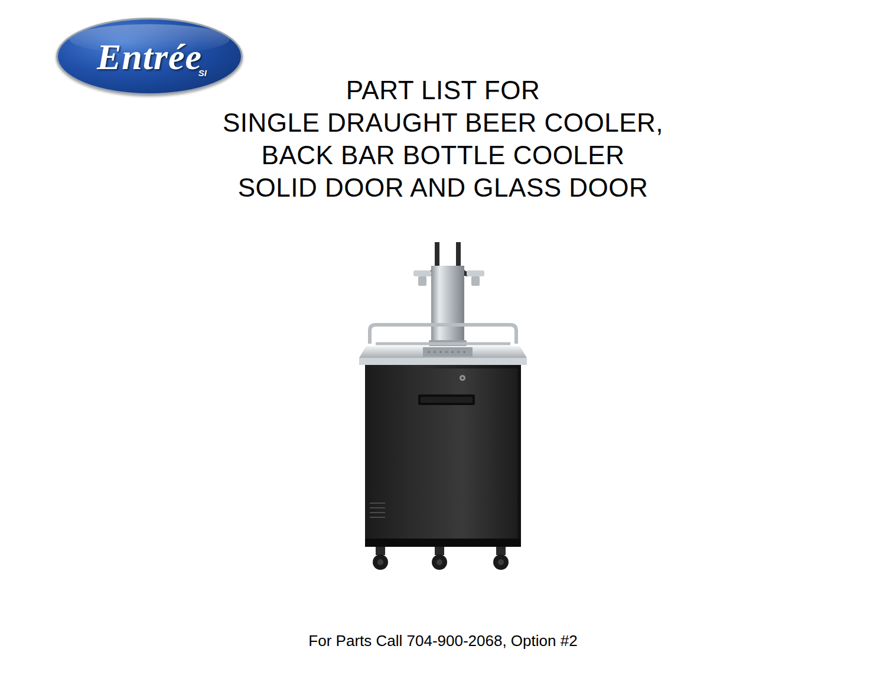Entrée SI
PART LIST FOR
SINGLE DRAUGHT BEER COOLER,
BACK BAR BOTTLE COOLER
SOLID DOOR AND GLASS DOOR
For Parts Call 704-900-2068, Option #2